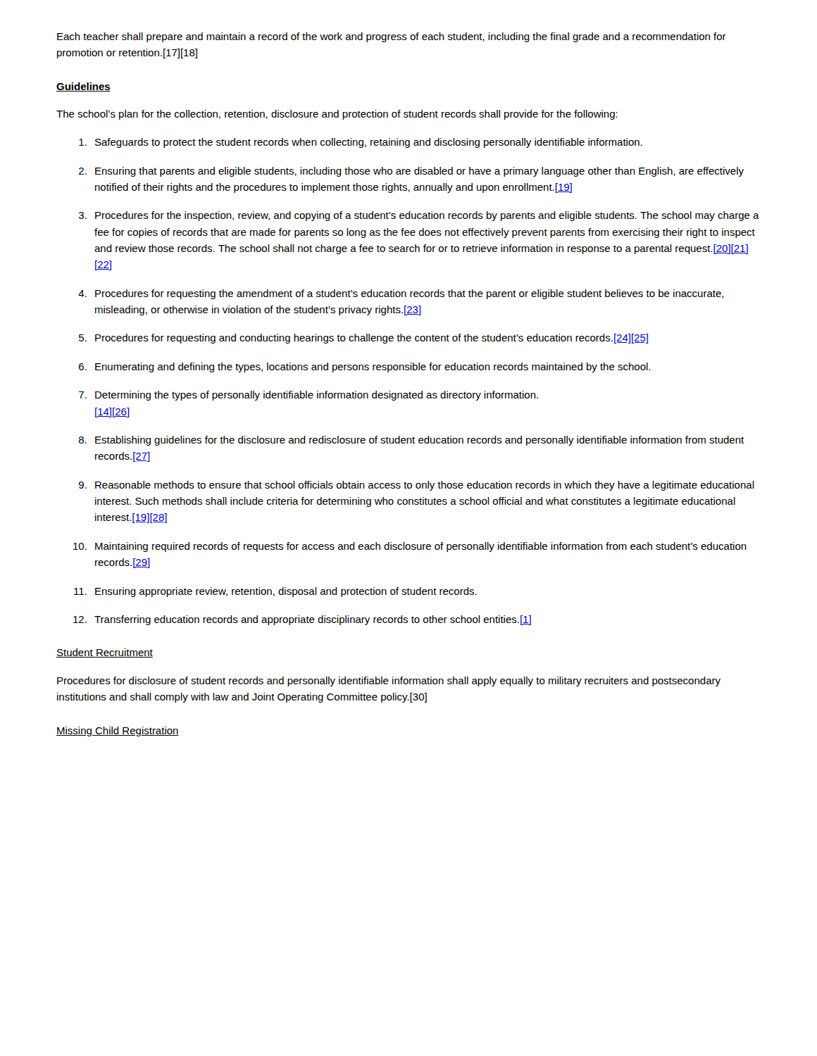Each teacher shall prepare and maintain a record of the work and progress of each student, including the final grade and a recommendation for promotion or retention.[17][18]
Guidelines
The school’s plan for the collection, retention, disclosure and protection of student records shall provide for the following:
Safeguards to protect the student records when collecting, retaining and disclosing personally identifiable information.
Ensuring that parents and eligible students, including those who are disabled or have a primary language other than English, are effectively notified of their rights and the procedures to implement those rights, annually and upon enrollment.[19]
Procedures for the inspection, review, and copying of a student’s education records by parents and eligible students. The school may charge a fee for copies of records that are made for parents so long as the fee does not effectively prevent parents from exercising their right to inspect and review those records. The school shall not charge a fee to search for or to retrieve information in response to a parental request.[20][21][22]
Procedures for requesting the amendment of a student’s education records that the parent or eligible student believes to be inaccurate, misleading, or otherwise in violation of the student’s privacy rights.[23]
Procedures for requesting and conducting hearings to challenge the content of the student’s education records.[24][25]
Enumerating and defining the types, locations and persons responsible for education records maintained by the school.
Determining the types of personally identifiable information designated as directory information.
[14][26]
Establishing guidelines for the disclosure and redisclosure of student education records and personally identifiable information from student records.[27]
Reasonable methods to ensure that school officials obtain access to only those education records in which they have a legitimate educational interest. Such methods shall include criteria for determining who constitutes a school official and what constitutes a legitimate educational interest.[19][28]
Maintaining required records of requests for access and each disclosure of personally identifiable information from each student’s education records.[29]
Ensuring appropriate review, retention, disposal and protection of student records.
Transferring education records and appropriate disciplinary records to other school entities.[1]
Student Recruitment
Procedures for disclosure of student records and personally identifiable information shall apply equally to military recruiters and postsecondary institutions and shall comply with law and Joint Operating Committee policy.[30]
Missing Child Registration